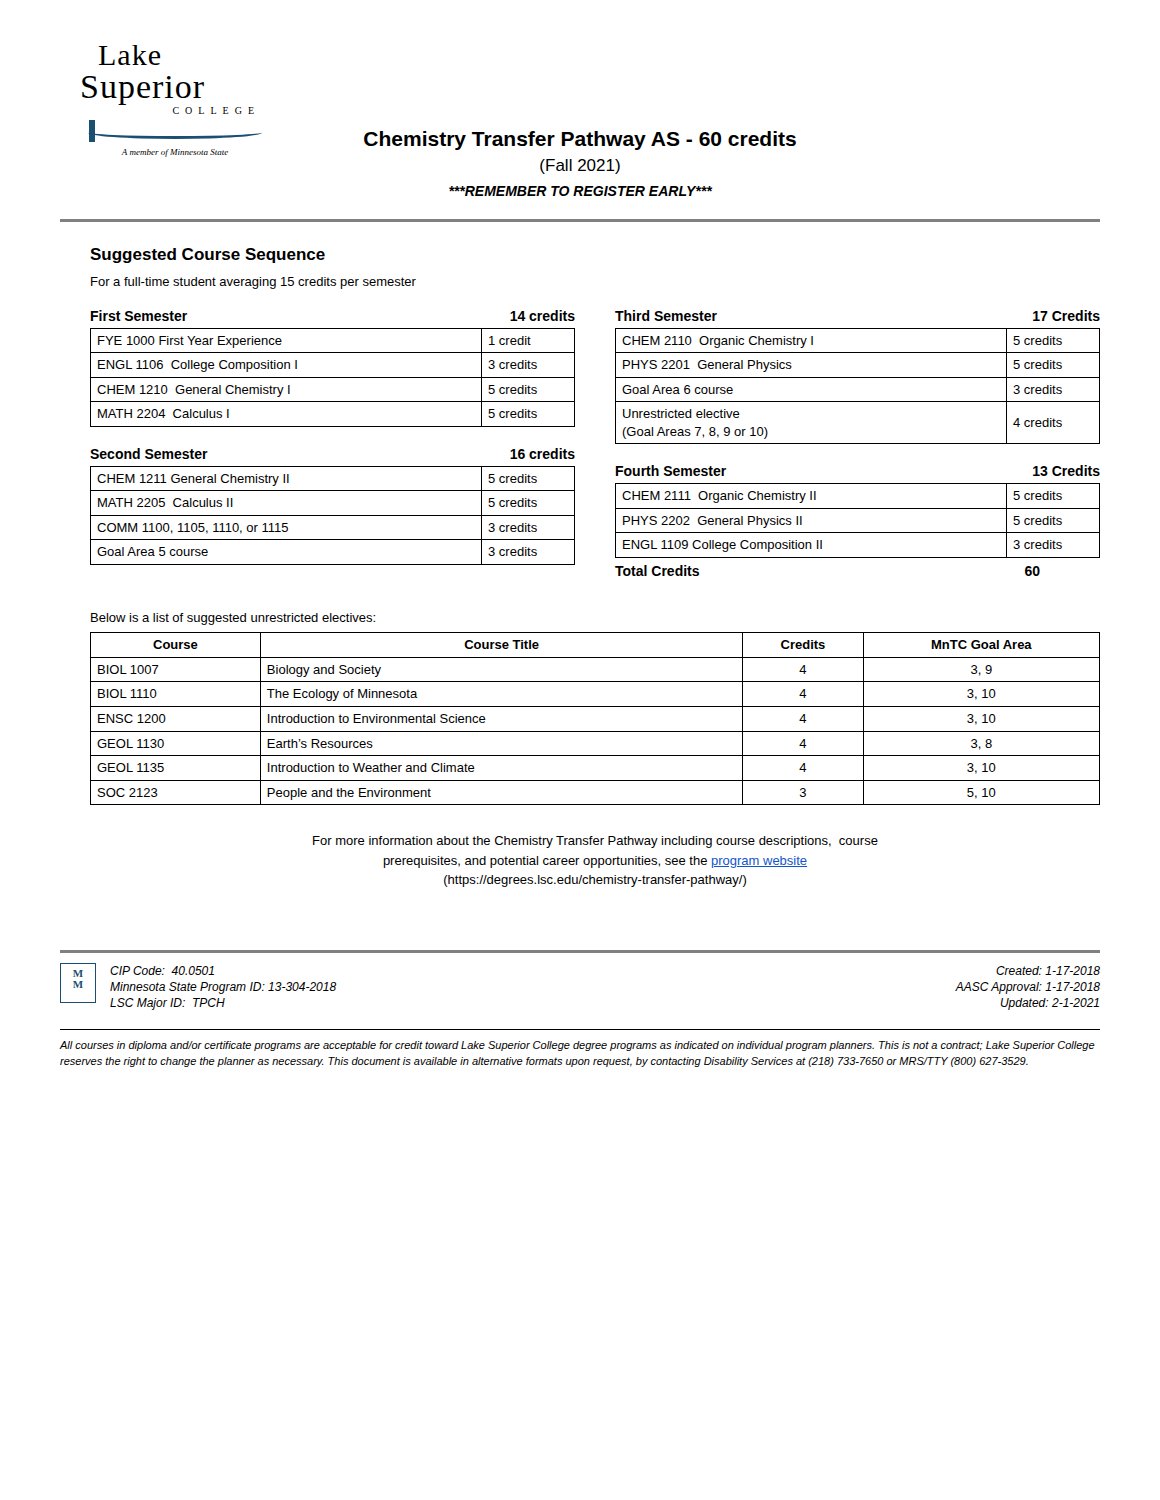Lake
Superior
COLLEGE
A member of Minnesota State
Chemistry Transfer Pathway AS - 60 credits
(Fall 2021)
***REMEMBER TO REGISTER EARLY***
Suggested Course Sequence
For a full-time student averaging 15 credits per semester
First Semester 14 credits
| FYE 1000 First Year Experience | 1 credit |
| ENGL 1106 College Composition I | 3 credits |
| CHEM 1210 General Chemistry I | 5 credits |
| MATH 2204 Calculus I | 5 credits |
Second Semester 16 credits
| CHEM 1211 General Chemistry II | 5 credits |
| MATH 2205 Calculus II | 5 credits |
| COMM 1100, 1105, 1110, or 1115 | 3 credits |
| Goal Area 5 course | 3 credits |
Third Semester 17 Credits
| CHEM 2110 Organic Chemistry I | 5 credits |
| PHYS 2201 General Physics | 5 credits |
| Goal Area 6 course | 3 credits |
| Unrestricted elective (Goal Areas 7, 8, 9 or 10) | 4 credits |
Fourth Semester 13 Credits
| CHEM 2111 Organic Chemistry II | 5 credits |
| PHYS 2202 General Physics II | 5 credits |
| ENGL 1109 College Composition II | 3 credits |
Total Credits 60
Below is a list of suggested unrestricted electives:
| Course | Course Title | Credits | MnTC Goal Area |
| --- | --- | --- | --- |
| BIOL 1007 | Biology and Society | 4 | 3, 9 |
| BIOL 1110 | The Ecology of Minnesota | 4 | 3, 10 |
| ENSC 1200 | Introduction to Environmental Science | 4 | 3, 10 |
| GEOL 1130 | Earth’s Resources | 4 | 3, 8 |
| GEOL 1135 | Introduction to Weather and Climate | 4 | 3, 10 |
| SOC 2123 | People and the Environment | 3 | 5, 10 |
For more information about the Chemistry Transfer Pathway including course descriptions, course
prerequisites, and potential career opportunities, see the program website
(https://degrees.lsc.edu/chemistry-transfer-pathway/)
MM
CIP Code: 40.0501
Minnesota State Program ID: 13-304-2018
LSC Major ID: TPCH
Created: 1-17-2018
AASC Approval: 1-17-2018
Updated: 2-1-2021
All courses in diploma and/or certificate programs are acceptable for credit toward Lake Superior College degree programs as indicated on individual program planners. This is not a contract; Lake Superior College reserves the right to change the planner as necessary. This document is available in alternative formats upon request, by contacting Disability Services at (218) 733-7650 or MRS/TTY (800) 627-3529.